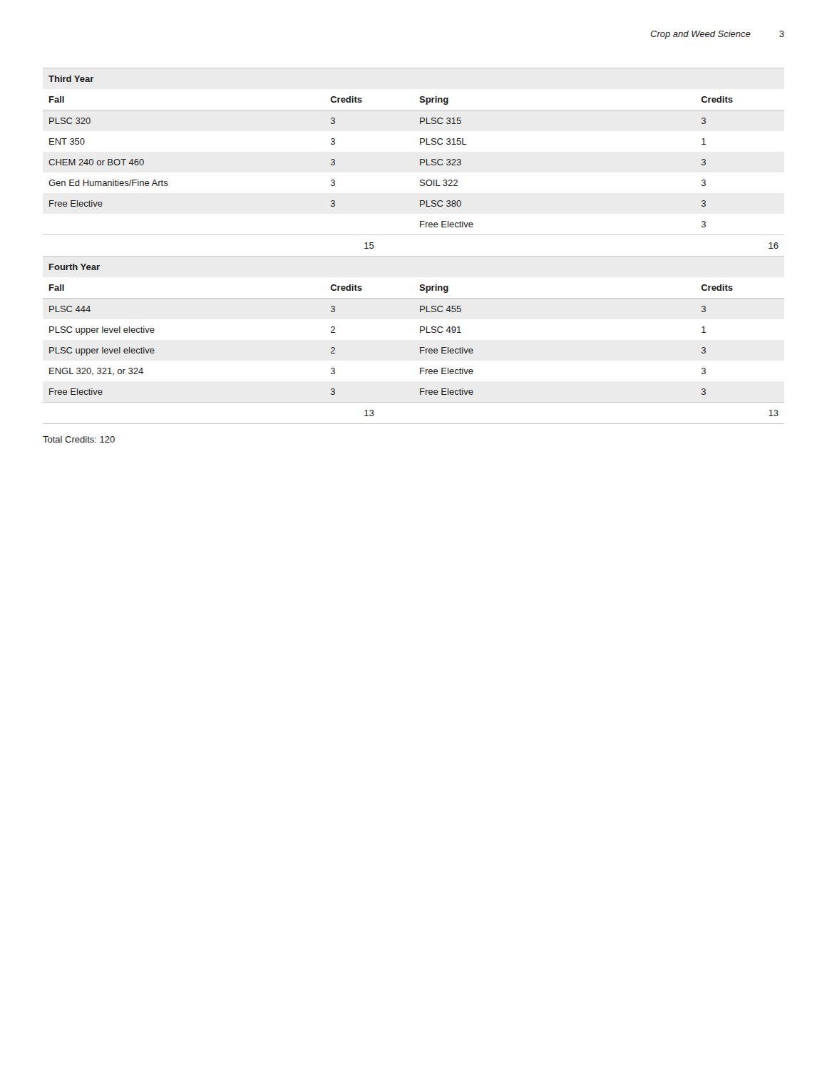Crop and Weed Science 3
| Third Year |
| Fall | Credits | Spring | Credits |
| PLSC 320 | 3 | PLSC 315 | 3 |
| ENT 350 | 3 | PLSC 315L | 1 |
| CHEM 240 or BOT 460 | 3 | PLSC 323 | 3 |
| Gen Ed Humanities/Fine Arts | 3 | SOIL 322 | 3 |
| Free Elective | 3 | PLSC 380 | 3 |
| | | Free Elective | 3 |
| | 15 | | 16 |
| Fourth Year |
| Fall | Credits | Spring | Credits |
| PLSC 444 | 3 | PLSC 455 | 3 |
| PLSC upper level elective | 2 | PLSC 491 | 1 |
| PLSC upper level elective | 2 | Free Elective | 3 |
| ENGL 320, 321, or 324 | 3 | Free Elective | 3 |
| Free Elective | 3 | Free Elective | 3 |
| | 13 | | 13 |
Total Credits: 120